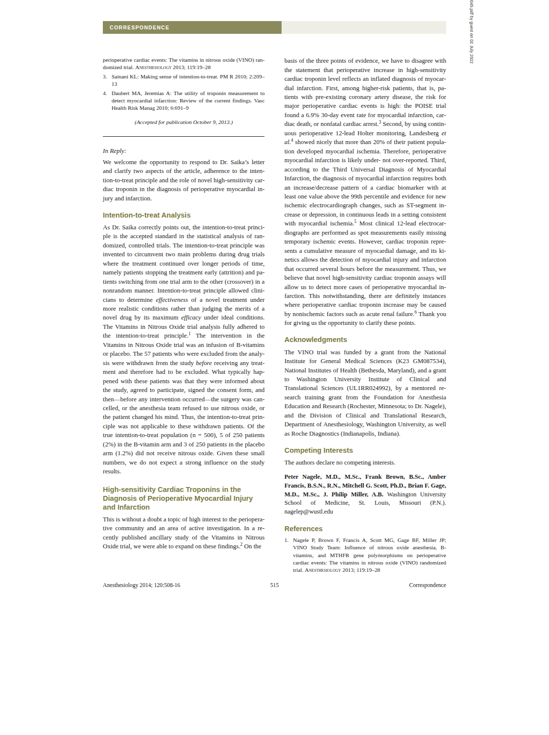Downloaded from http://pubs.asahq.org/anesthesiology/article-pdf/120/2/515/484932/20140200_0-00045.pdf by guest on 02 July 2022
CORRESPONDENCE
perioperative cardiac events: The vitamins in nitrous oxide (VINO) randomized trial. Anesthesiology 2013; 119:19–28
3. Sainani KL: Making sense of intention-to-treat. PM R 2010; 2:209–13
4. Daubert MA, Jeremias A: The utility of troponin measurement to detect myocardial infarction: Review of the current findings. Vasc Health Risk Manag 2010; 6:691–9
(Accepted for publication October 9, 2013.)
In Reply:
We welcome the opportunity to respond to Dr. Saika’s letter and clarify two aspects of the article, adherence to the intention-to-treat principle and the role of novel high-sensitivity cardiac troponin in the diagnosis of perioperative myocardial injury and infarction.
Intention-to-treat Analysis
As Dr. Saika correctly points out, the intention-to-treat principle is the accepted standard in the statistical analysis of randomized, controlled trials. The intention-to-treat principle was invented to circumvent two main problems during drug trials where the treatment continued over longer periods of time, namely patients stopping the treatment early (attrition) and patients switching from one trial arm to the other (crossover) in a nonrandom manner. Intention-to-treat principle allowed clinicians to determine effectiveness of a novel treatment under more realistic conditions rather than judging the merits of a novel drug by its maximum efficacy under ideal conditions. The Vitamins in Nitrous Oxide trial analysis fully adhered to the intention-to-treat principle.1 The intervention in the Vitamins in Nitrous Oxide trial was an infusion of B-vitamins or placebo. The 57 patients who were excluded from the analysis were withdrawn from the study before receiving any treatment and therefore had to be excluded. What typically happened with these patients was that they were informed about the study, agreed to participate, signed the consent form, and then—before any intervention occurred—the surgery was cancelled, or the anesthesia team refused to use nitrous oxide, or the patient changed his mind. Thus, the intention-to-treat principle was not applicable to these withdrawn patients. Of the true intention-to-treat population (n = 500), 5 of 250 patients (2%) in the B-vitamin arm and 3 of 250 patients in the placebo arm (1.2%) did not receive nitrous oxide. Given these small numbers, we do not expect a strong influence on the study results.
High-sensitivity Cardiac Troponins in the Diagnosis of Perioperative Myocardial Injury and Infarction
This is without a doubt a topic of high interest to the perioperative community and an area of active investigation. In a recently published ancillary study of the Vitamins in Nitrous Oxide trial, we were able to expand on these findings.2 On the
basis of the three points of evidence, we have to disagree with the statement that perioperative increase in high-sensitivity cardiac troponin level reflects an inflated diagnosis of myocardial infarction. First, among higher-risk patients, that is, patients with pre-existing coronary artery disease, the risk for major perioperative cardiac events is high: the POISE trial found a 6.9% 30-day event rate for myocardial infarction, cardiac death, or nonfatal cardiac arrest.3 Second, by using continuous perioperative 12-lead Holter monitoring, Landesberg et al.4 showed nicely that more than 20% of their patient population developed myocardial ischemia. Therefore, perioperative myocardial infarction is likely under- not over-reported. Third, according to the Third Universal Diagnosis of Myocardial Infarction, the diagnosis of myocardial infarction requires both an increase/decrease pattern of a cardiac biomarker with at least one value above the 99th percentile and evidence for new ischemic electrocardiograph changes, such as ST-segment increase or depression, in continuous leads in a setting consistent with myocardial ischemia.5 Most clinical 12-lead electrocardiographs are performed as spot measurements easily missing temporary ischemic events. However, cardiac troponin represents a cumulative measure of myocardial damage, and its kinetics allows the detection of myocardial injury and infarction that occurred several hours before the measurement. Thus, we believe that novel high-sensitivity cardiac troponin assays will allow us to detect more cases of perioperative myocardial infarction. This notwithstanding, there are definitely instances where perioperative cardiac troponin increase may be caused by nonischemic factors such as acute renal failure.6 Thank you for giving us the opportunity to clarify these points.
Acknowledgments
The VINO trial was funded by a grant from the National Institute for General Medical Sciences (K23 GM087534), National Institutes of Health (Bethesda, Maryland), and a grant to Washington University Institute of Clinical and Translational Sciences (UL1RR024992), by a mentored research training grant from the Foundation for Anesthesia Education and Research (Rochester, Minnesota; to Dr. Nagele), and the Division of Clinical and Translational Research, Department of Anesthesiology, Washington University, as well as Roche Diagnostics (Indianapolis, Indiana).
Competing Interests
The authors declare no competing interests.
Peter Nagele, M.D., M.Sc., Frank Brown, B.Sc., Amber Francis, B.S.N., R.N., Mitchell G. Scott, Ph.D., Brian F. Gage, M.D., M.Sc., J. Philip Miller, A.B. Washington University School of Medicine, St. Louis, Missouri (P.N.). nagelep@wustl.edu
References
1. Nagele P, Brown F, Francis A, Scott MG, Gage BF, Miller JP; VINO Study Team: Influence of nitrous oxide anesthesia, B-vitamins, and MTHFR gene polymorphisms on perioperative cardiac events: The vitamins in nitrous oxide (VINO) randomized trial. Anesthesiology 2013; 119:19–28
Anesthesiology 2014; 120:508-16
515
Correspondence